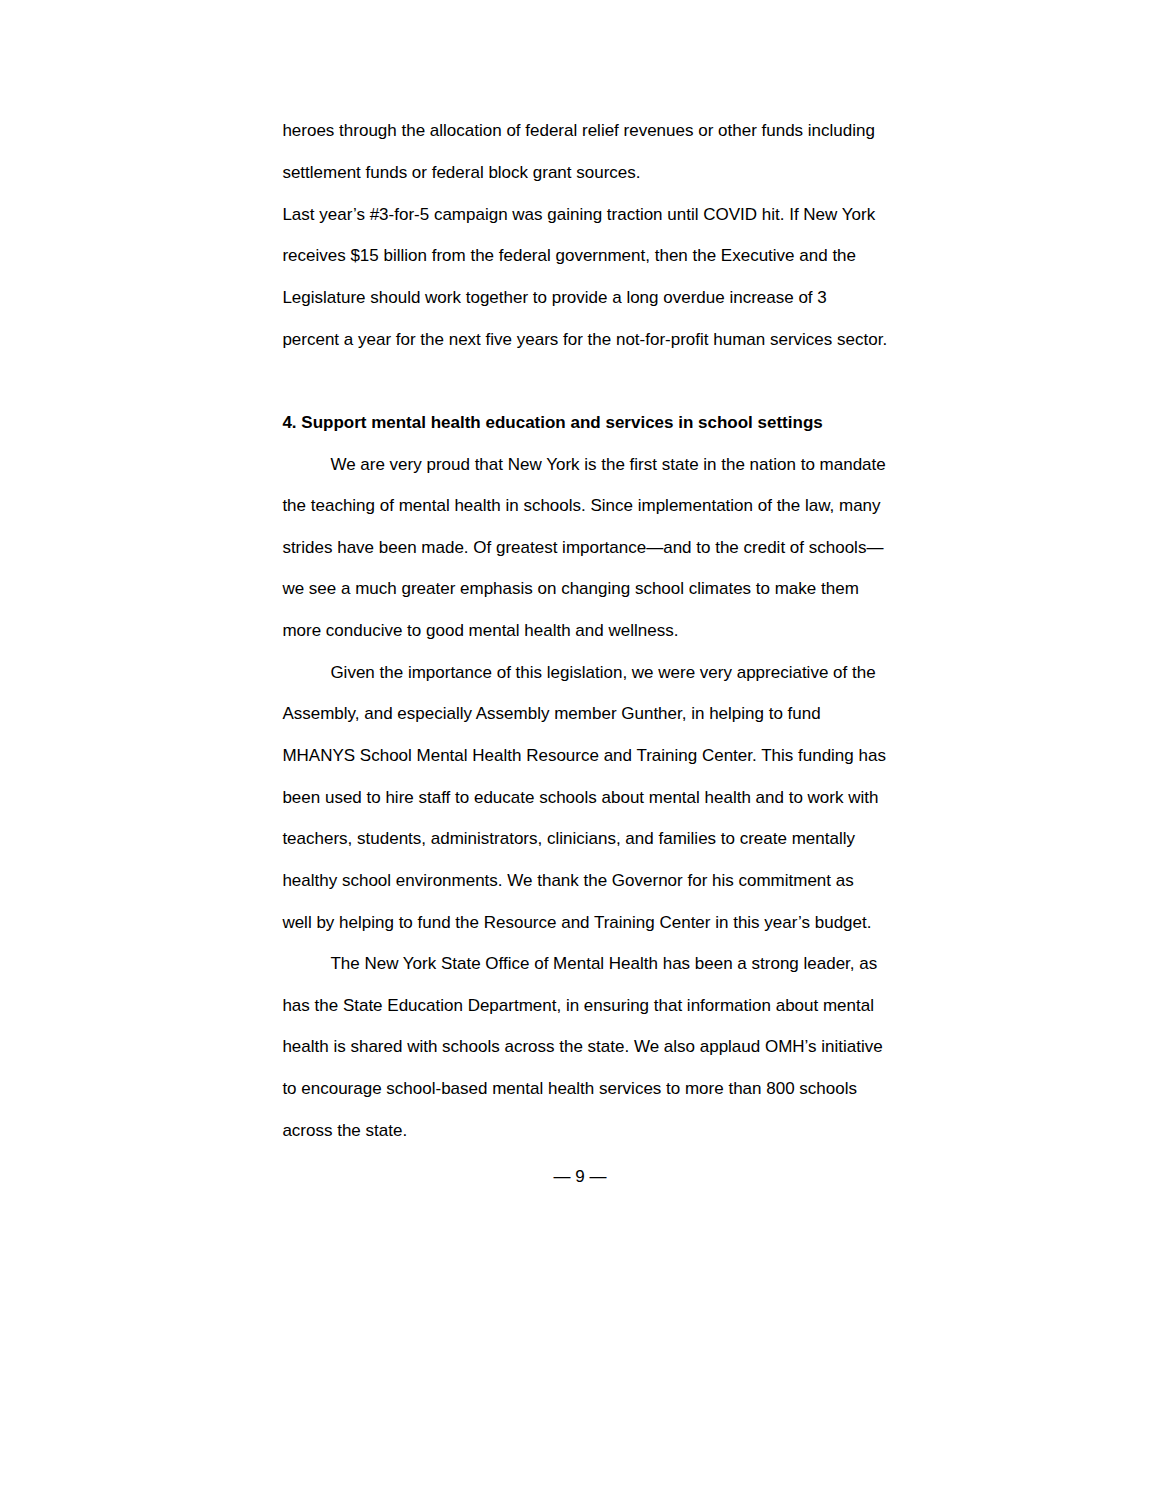heroes through the allocation of federal relief revenues or other funds including settlement funds or federal block grant sources.
Last year’s #3-for-5 campaign was gaining traction until COVID hit. If New York receives $15 billion from the federal government, then the Executive and the Legislature should work together to provide a long overdue increase of 3 percent a year for the next five years for the not-for-profit human services sector.
4. Support mental health education and services in school settings
We are very proud that New York is the first state in the nation to mandate the teaching of mental health in schools. Since implementation of the law, many strides have been made. Of greatest importance—and to the credit of schools—we see a much greater emphasis on changing school climates to make them more conducive to good mental health and wellness.
Given the importance of this legislation, we were very appreciative of the Assembly, and especially Assembly member Gunther, in helping to fund MHANYS School Mental Health Resource and Training Center. This funding has been used to hire staff to educate schools about mental health and to work with teachers, students, administrators, clinicians, and families to create mentally healthy school environments. We thank the Governor for his commitment as well by helping to fund the Resource and Training Center in this year’s budget.
The New York State Office of Mental Health has been a strong leader, as has the State Education Department, in ensuring that information about mental health is shared with schools across the state. We also applaud OMH’s initiative to encourage school-based mental health services to more than 800 schools across the state.
— 9 —